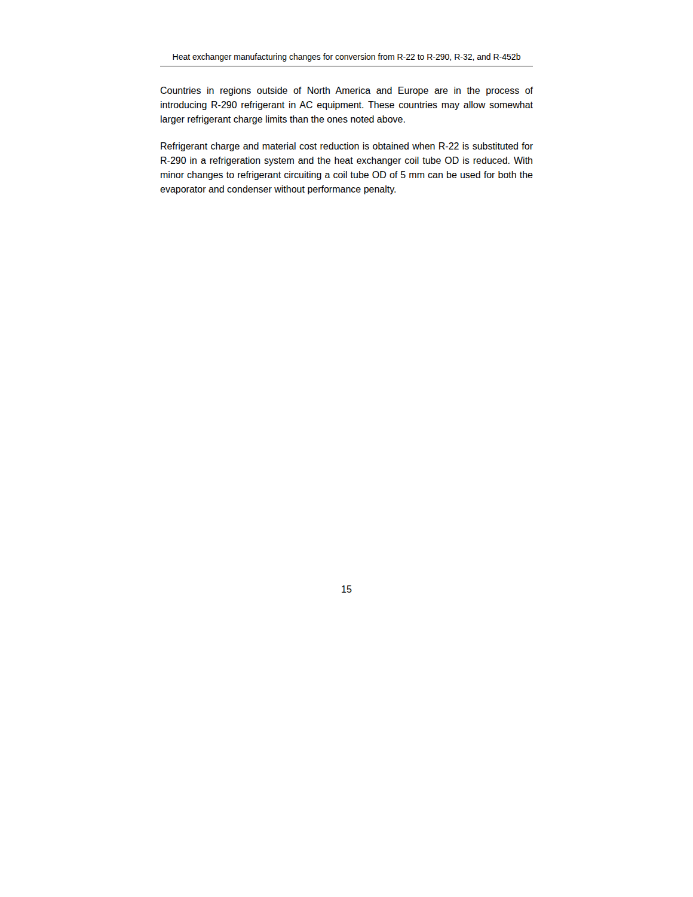Heat exchanger manufacturing changes for conversion from R-22 to R-290, R-32, and R-452b
Countries in regions outside of North America and Europe are in the process of introducing R-290 refrigerant in AC equipment. These countries may allow somewhat larger refrigerant charge limits than the ones noted above.
Refrigerant charge and material cost reduction is obtained when R-22 is substituted for R-290 in a refrigeration system and the heat exchanger coil tube OD is reduced. With minor changes to refrigerant circuiting a coil tube OD of 5 mm can be used for both the evaporator and condenser without performance penalty.
15